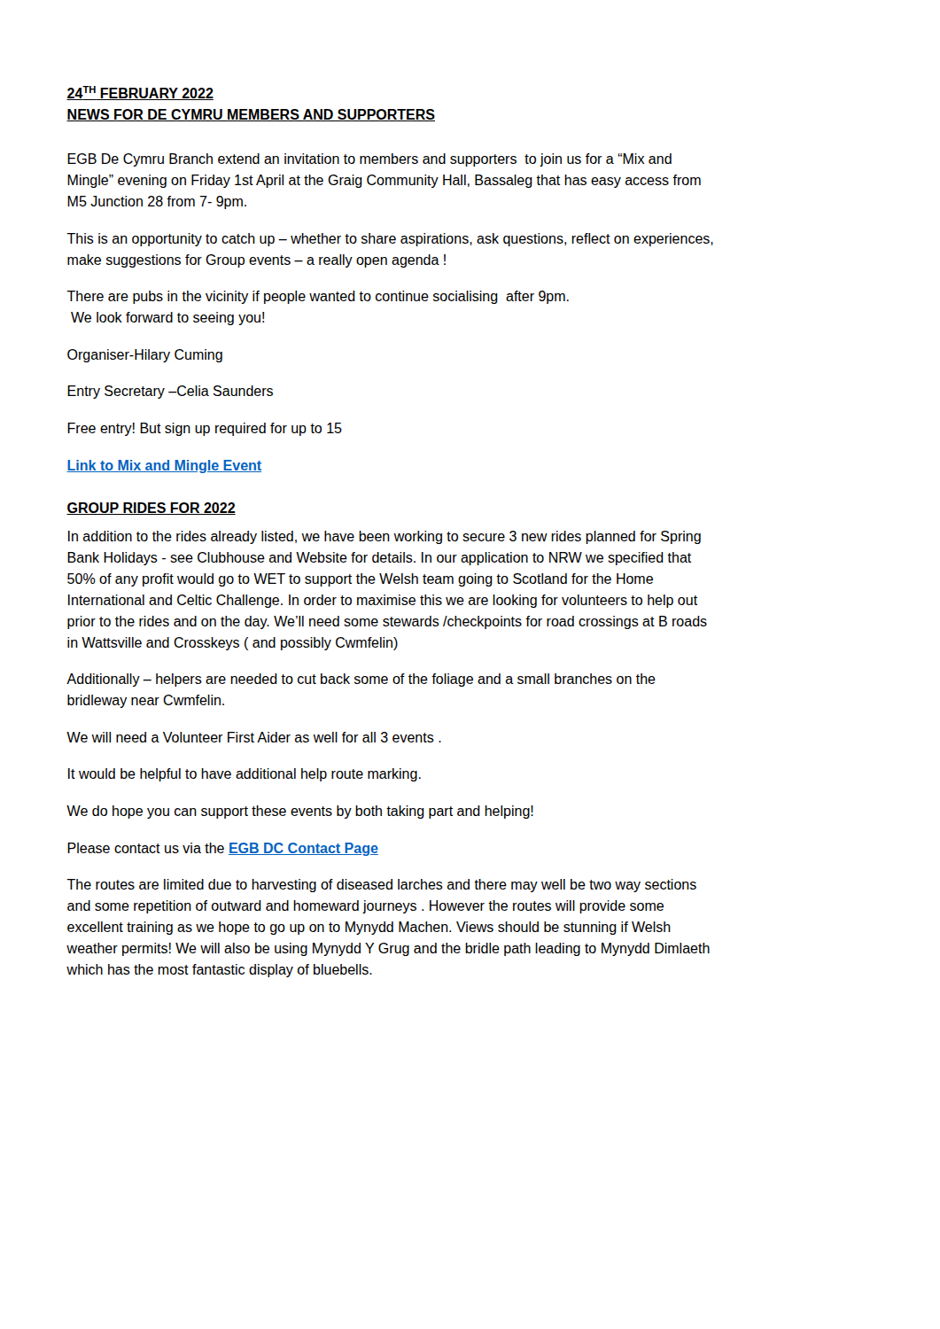24TH FEBRUARY 2022
NEWS FOR DE CYMRU MEMBERS AND SUPPORTERS
EGB De Cymru Branch extend an invitation to members and supporters to join us for a “Mix and Mingle” evening on Friday 1st April at the Graig Community Hall, Bassaleg that has easy access from M5 Junction 28 from 7- 9pm.
This is an opportunity to catch up – whether to share aspirations, ask questions, reflect on experiences, make suggestions for Group events – a really open agenda !
There are pubs in the vicinity if people wanted to continue socialising after 9pm.
We look forward to seeing you!
Organiser-Hilary Cuming
Entry Secretary –Celia Saunders
Free entry! But sign up required for up to 15
Link to Mix and Mingle Event
GROUP RIDES FOR 2022
In addition to the rides already listed, we have been working to secure 3 new rides planned for Spring Bank Holidays - see Clubhouse and Website for details. In our application to NRW we specified that 50% of any profit would go to WET to support the Welsh team going to Scotland for the Home International and Celtic Challenge. In order to maximise this we are looking for volunteers to help out prior to the rides and on the day. We’ll need some stewards /checkpoints for road crossings at B roads in Wattsville and Crosskeys ( and possibly Cwmfelin)
Additionally – helpers are needed to cut back some of the foliage and a small branches on the bridleway near Cwmfelin.
We will need a Volunteer First Aider as well for all 3 events .
It would be helpful to have additional help route marking.
We do hope you can support these events by both taking part and helping!
Please contact us via the EGB DC Contact Page
The routes are limited due to harvesting of diseased larches and there may well be two way sections and some repetition of outward and homeward journeys . However the routes will provide some excellent training as we hope to go up on to Mynydd Machen. Views should be stunning if Welsh weather permits! We will also be using Mynydd Y Grug and the bridle path leading to Mynydd Dimlaeth which has the most fantastic display of bluebells.